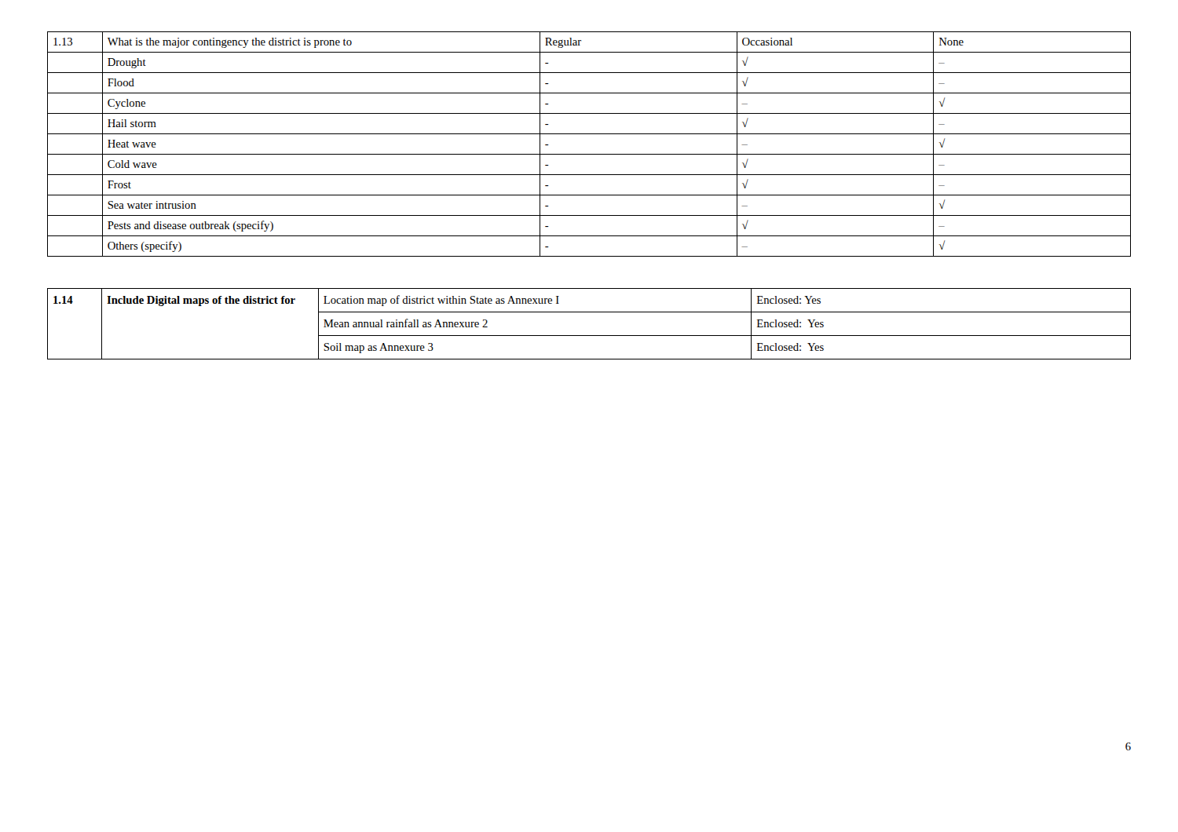| 1.13 | What is the major contingency the district is prone to | Regular | Occasional | None |
| | Drought | - | √ | – |
| | Flood | - | √ | – |
| | Cyclone | - | – | √ |
| | Hail storm | - | √ | – |
| | Heat wave | - | – | √ |
| | Cold wave | - | √ | – |
| | Frost | - | √ | – |
| | Sea water intrusion | - | – | √ |
| | Pests and disease outbreak (specify) | - | √ | – |
| | Others (specify) | - | – | √ |
| 1.14 | Include Digital maps of the district for | Location map of district within State as Annexure I | Enclosed: Yes |
| Mean annual rainfall as Annexure 2 | Enclosed: Yes |
| Soil map as Annexure 3 | Enclosed: Yes |
6